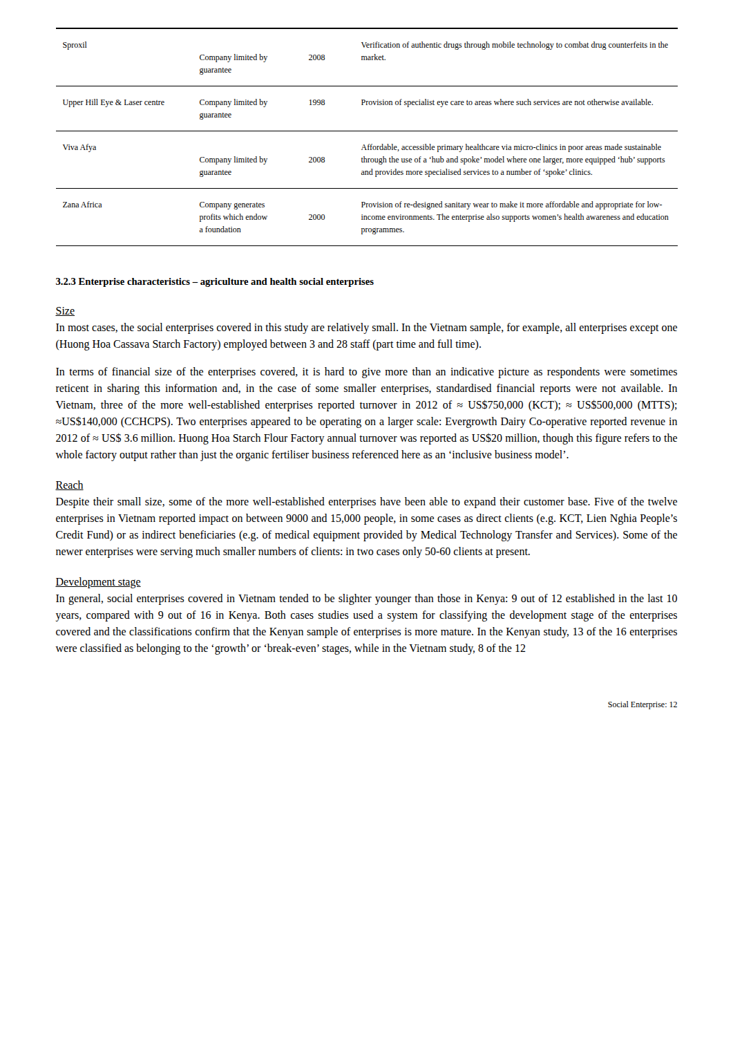| Sproxil | Company limited by guarantee | 2008 | Verification of authentic drugs through mobile technology to combat drug counterfeits in the market. |
| Upper Hill Eye & Laser centre | Company limited by guarantee | 1998 | Provision of specialist eye care to areas where such services are not otherwise available. |
| Viva Afya | Company limited by guarantee | 2008 | Affordable, accessible primary healthcare via micro-clinics in poor areas made sustainable through the use of a ‘hub and spoke’ model where one larger, more equipped ‘hub’ supports and provides more specialised services to a number of ‘spoke’ clinics. |
| Zana Africa | Company generates profits which endow a foundation | 2000 | Provision of re-designed sanitary wear to make it more affordable and appropriate for low-income environments. The enterprise also supports women’s health awareness and education programmes. |
3.2.3 Enterprise characteristics – agriculture and health social enterprises
Size
In most cases, the social enterprises covered in this study are relatively small. In the Vietnam sample, for example, all enterprises except one (Huong Hoa Cassava Starch Factory) employed between 3 and 28 staff (part time and full time).
In terms of financial size of the enterprises covered, it is hard to give more than an indicative picture as respondents were sometimes reticent in sharing this information and, in the case of some smaller enterprises, standardised financial reports were not available. In Vietnam, three of the more well-established enterprises reported turnover in 2012 of ≈ US$750,000 (KCT); ≈ US$500,000 (MTTS); ≈US$140,000 (CCHCPS). Two enterprises appeared to be operating on a larger scale: Evergrowth Dairy Co-operative reported revenue in 2012 of ≈ US$ 3.6 million. Huong Hoa Starch Flour Factory annual turnover was reported as US$20 million, though this figure refers to the whole factory output rather than just the organic fertiliser business referenced here as an ‘inclusive business model’.
Reach
Despite their small size, some of the more well-established enterprises have been able to expand their customer base. Five of the twelve enterprises in Vietnam reported impact on between 9000 and 15,000 people, in some cases as direct clients (e.g. KCT, Lien Nghia People’s Credit Fund) or as indirect beneficiaries (e.g. of medical equipment provided by Medical Technology Transfer and Services). Some of the newer enterprises were serving much smaller numbers of clients: in two cases only 50-60 clients at present.
Development stage
In general, social enterprises covered in Vietnam tended to be slighter younger than those in Kenya: 9 out of 12 established in the last 10 years, compared with 9 out of 16 in Kenya. Both cases studies used a system for classifying the development stage of the enterprises covered and the classifications confirm that the Kenyan sample of enterprises is more mature. In the Kenyan study, 13 of the 16 enterprises were classified as belonging to the ‘growth’ or ‘break-even’ stages, while in the Vietnam study, 8 of the 12
Social Enterprise: 12